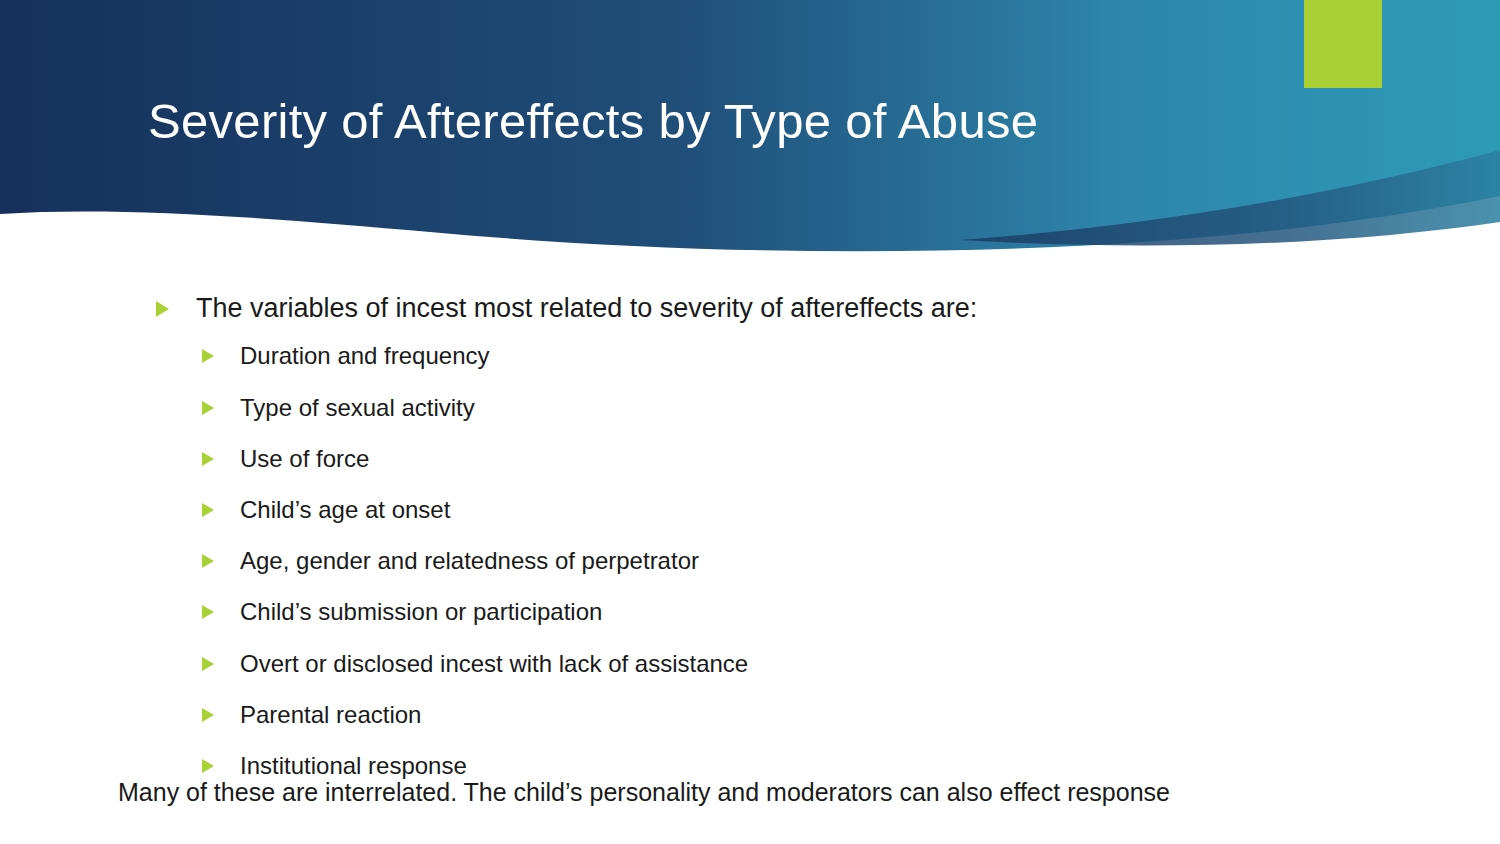Severity of Aftereffects by Type of Abuse
The variables of incest most related to severity of aftereffects are:
Duration and frequency
Type of sexual activity
Use of force
Child’s age at onset
Age, gender and relatedness of perpetrator
Child’s submission or participation
Overt or disclosed incest with lack of assistance
Parental reaction
Institutional response
Many of these are interrelated. The child’s personality and moderators can also effect response